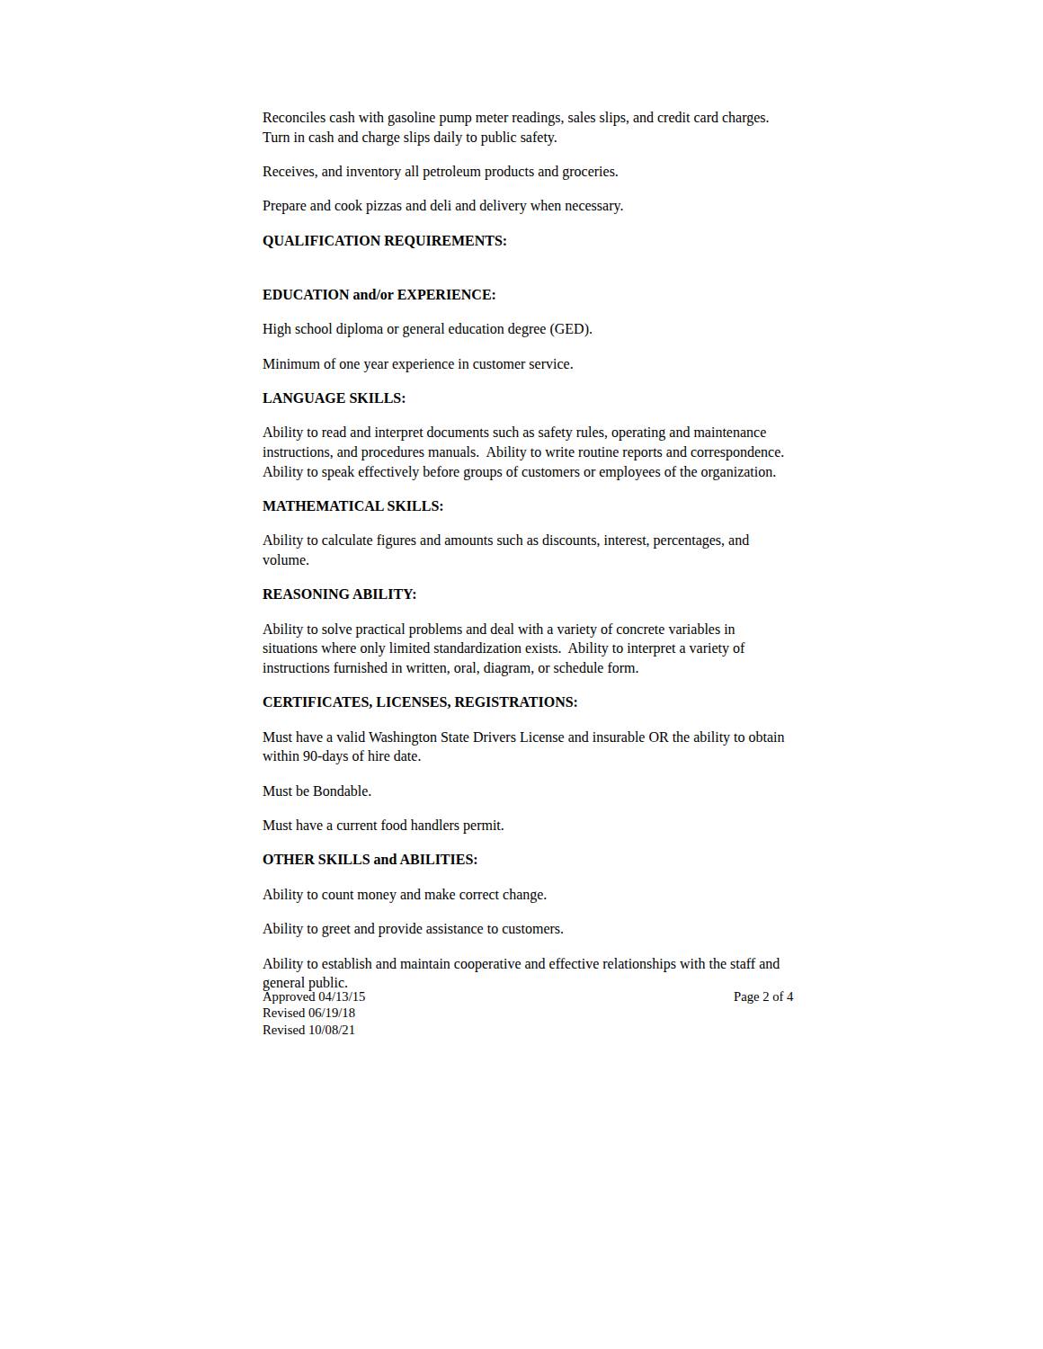Reconciles cash with gasoline pump meter readings, sales slips, and credit card charges. Turn in cash and charge slips daily to public safety.
Receives, and inventory all petroleum products and groceries.
Prepare and cook pizzas and deli and delivery when necessary.
QUALIFICATION REQUIREMENTS:
EDUCATION and/or EXPERIENCE:
High school diploma or general education degree (GED).
Minimum of one year experience in customer service.
LANGUAGE SKILLS:
Ability to read and interpret documents such as safety rules, operating and maintenance instructions, and procedures manuals. Ability to write routine reports and correspondence. Ability to speak effectively before groups of customers or employees of the organization.
MATHEMATICAL SKILLS:
Ability to calculate figures and amounts such as discounts, interest, percentages, and volume.
REASONING ABILITY:
Ability to solve practical problems and deal with a variety of concrete variables in situations where only limited standardization exists. Ability to interpret a variety of instructions furnished in written, oral, diagram, or schedule form.
CERTIFICATES, LICENSES, REGISTRATIONS:
Must have a valid Washington State Drivers License and insurable OR the ability to obtain within 90-days of hire date.
Must be Bondable.
Must have a current food handlers permit.
OTHER SKILLS and ABILITIES:
Ability to count money and make correct change.
Ability to greet and provide assistance to customers.
Ability to establish and maintain cooperative and effective relationships with the staff and general public.
Approved 04/13/15
Revised 06/19/18
Revised 10/08/21
Page 2 of 4